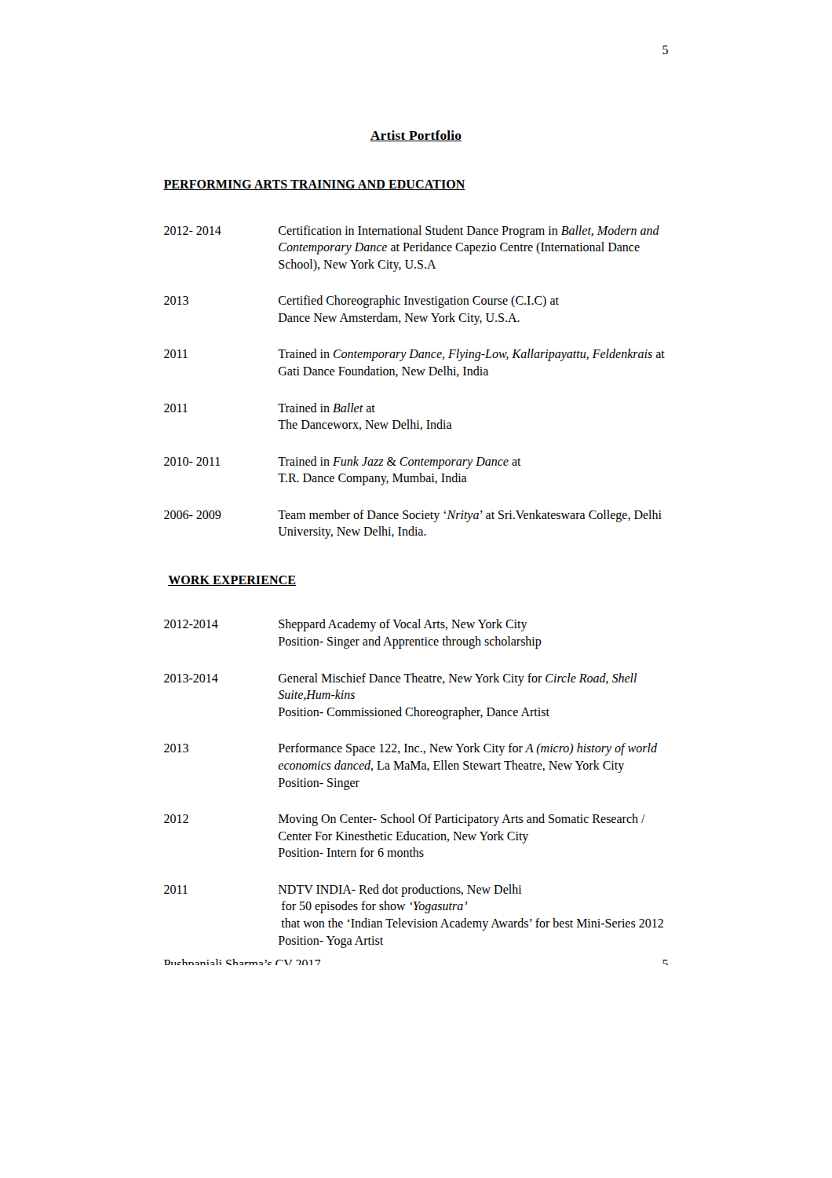5
Artist Portfolio
PERFORMING ARTS TRAINING AND EDUCATION
| 2012- 2014 | Certification in International Student Dance Program in Ballet, Modern and Contemporary Dance at Peridance Capezio Centre (International Dance School), New York City, U.S.A |
| 2013 | Certified Choreographic Investigation Course (C.I.C) at Dance New Amsterdam, New York City, U.S.A. |
| 2011 | Trained in Contemporary Dance, Flying-Low, Kallaripayattu, Feldenkrais at Gati Dance Foundation, New Delhi, India |
| 2011 | Trained in Ballet at The Danceworx, New Delhi, India |
| 2010- 2011 | Trained in Funk Jazz & Contemporary Dance at T.R. Dance Company, Mumbai, India |
| 2006- 2009 | Team member of Dance Society ‘ Nritya ’ at Sri.Venkateswara College, Delhi University, New Delhi, India. |
WORK EXPERIENCE
| 2012-2014 | Sheppard Academy of Vocal Arts, New York City Position- Singer and Apprentice through scholarship |
| 2013-2014 | General Mischief Dance Theatre, New York City for Circle Road, Shell Suite,Hum-kins Position- Commissioned Choreographer, Dance Artist |
| 2013 | Performance Space 122, Inc., New York City for A (micro) history of world economics danced , La MaMa, Ellen Stewart Theatre, New York City Position- Singer |
| 2012 | Moving On Center- School Of Participatory Arts and Somatic Research / Center For Kinesthetic Education, New York City Position- Intern for 6 months |
| 2011 | NDTV INDIA- Red dot productions, New Delhi for 50 episodes for show ‘Yogasutra’ that won the ‘Indian Television Academy Awards’ for best Mini-Series 2012 Position- Yoga Artist |
Pushpanjali Sharma’s CV 2017 5